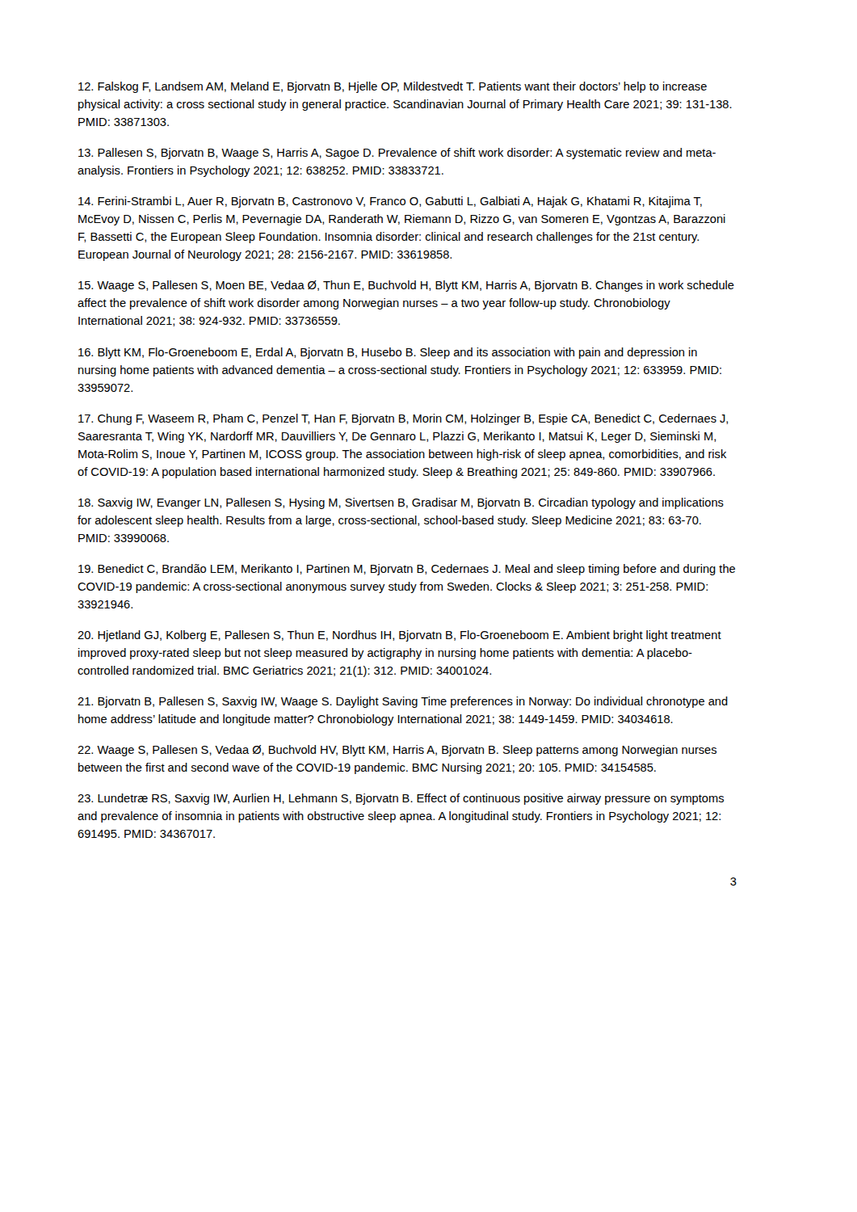12. Falskog F, Landsem AM, Meland E, Bjorvatn B, Hjelle OP, Mildestvedt T. Patients want their doctors’ help to increase physical activity: a cross sectional study in general practice. Scandinavian Journal of Primary Health Care 2021; 39: 131-138. PMID: 33871303.
13. Pallesen S, Bjorvatn B, Waage S, Harris A, Sagoe D. Prevalence of shift work disorder: A systematic review and meta-analysis. Frontiers in Psychology 2021; 12: 638252. PMID: 33833721.
14. Ferini-Strambi L, Auer R, Bjorvatn B, Castronovo V, Franco O, Gabutti L, Galbiati A, Hajak G, Khatami R, Kitajima T, McEvoy D, Nissen C, Perlis M, Pevernagie DA, Randerath W, Riemann D, Rizzo G, van Someren E, Vgontzas A, Barazzoni F, Bassetti C, the European Sleep Foundation. Insomnia disorder: clinical and research challenges for the 21st century. European Journal of Neurology 2021; 28: 2156-2167. PMID: 33619858.
15. Waage S, Pallesen S, Moen BE, Vedaa Ø, Thun E, Buchvold H, Blytt KM, Harris A, Bjorvatn B. Changes in work schedule affect the prevalence of shift work disorder among Norwegian nurses – a two year follow-up study. Chronobiology International 2021; 38: 924-932. PMID: 33736559.
16. Blytt KM, Flo-Groeneboom E, Erdal A, Bjorvatn B, Husebo B. Sleep and its association with pain and depression in nursing home patients with advanced dementia – a cross-sectional study. Frontiers in Psychology 2021; 12: 633959. PMID: 33959072.
17. Chung F, Waseem R, Pham C, Penzel T, Han F, Bjorvatn B, Morin CM, Holzinger B, Espie CA, Benedict C, Cedernaes J, Saaresranta T, Wing YK, Nardorff MR, Dauvilliers Y, De Gennaro L, Plazzi G, Merikanto I, Matsui K, Leger D, Sieminski M, Mota-Rolim S, Inoue Y, Partinen M, ICOSS group. The association between high-risk of sleep apnea, comorbidities, and risk of COVID-19: A population based international harmonized study. Sleep & Breathing 2021; 25: 849-860. PMID: 33907966.
18. Saxvig IW, Evanger LN, Pallesen S, Hysing M, Sivertsen B, Gradisar M, Bjorvatn B. Circadian typology and implications for adolescent sleep health. Results from a large, cross-sectional, school-based study. Sleep Medicine 2021; 83: 63-70. PMID: 33990068.
19. Benedict C, Brandão LEM, Merikanto I, Partinen M, Bjorvatn B, Cedernaes J. Meal and sleep timing before and during the COVID-19 pandemic: A cross-sectional anonymous survey study from Sweden. Clocks & Sleep 2021; 3: 251-258. PMID: 33921946.
20. Hjetland GJ, Kolberg E, Pallesen S, Thun E, Nordhus IH, Bjorvatn B, Flo-Groeneboom E. Ambient bright light treatment improved proxy-rated sleep but not sleep measured by actigraphy in nursing home patients with dementia: A placebo-controlled randomized trial. BMC Geriatrics 2021; 21(1): 312. PMID: 34001024.
21. Bjorvatn B, Pallesen S, Saxvig IW, Waage S. Daylight Saving Time preferences in Norway: Do individual chronotype and home address’ latitude and longitude matter? Chronobiology International 2021; 38: 1449-1459. PMID: 34034618.
22. Waage S, Pallesen S, Vedaa Ø, Buchvold HV, Blytt KM, Harris A, Bjorvatn B. Sleep patterns among Norwegian nurses between the first and second wave of the COVID-19 pandemic. BMC Nursing 2021; 20: 105. PMID: 34154585.
23. Lundetræ RS, Saxvig IW, Aurlien H, Lehmann S, Bjorvatn B. Effect of continuous positive airway pressure on symptoms and prevalence of insomnia in patients with obstructive sleep apnea. A longitudinal study. Frontiers in Psychology 2021; 12: 691495. PMID: 34367017.
3